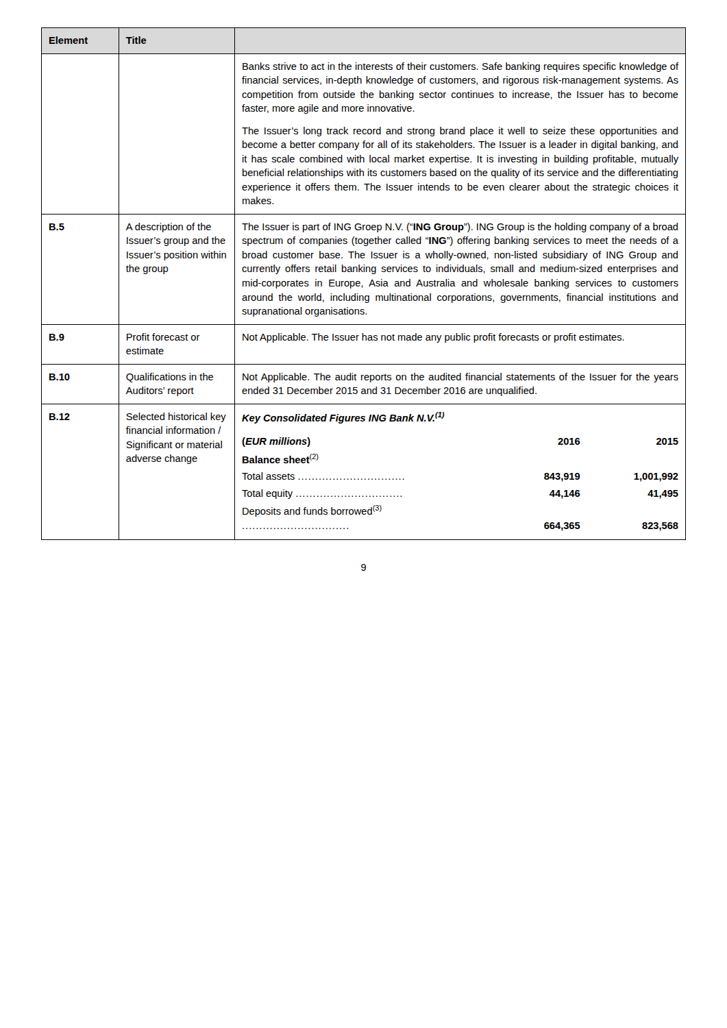| Element | Title | |
| --- | --- | --- |
| | | Banks strive to act in the interests of their customers. Safe banking requires specific knowledge of financial services, in-depth knowledge of customers, and rigorous risk-management systems. As competition from outside the banking sector continues to increase, the Issuer has to become faster, more agile and more innovative. The Issuer’s long track record and strong brand place it well to seize these opportunities and become a better company for all of its stakeholders. The Issuer is a leader in digital banking, and it has scale combined with local market expertise. It is investing in building profitable, mutually beneficial relationships with its customers based on the quality of its service and the differentiating experience it offers them. The Issuer intends to be even clearer about the strategic choices it makes. |
| B.5 | A description of the Issuer’s group and the Issuer’s position within the group | The Issuer is part of ING Groep N.V. (“ ING Group ”). ING Group is the holding company of a broad spectrum of companies (together called “ ING ”) offering banking services to meet the needs of a broad customer base. The Issuer is a wholly-owned, non-listed subsidiary of ING Group and currently offers retail banking services to individuals, small and medium-sized enterprises and mid-corporates in Europe, Asia and Australia and wholesale banking services to customers around the world, including multinational corporations, governments, financial institutions and supranational organisations. |
| B.9 | Profit forecast or estimate | Not Applicable. The Issuer has not made any public profit forecasts or profit estimates. |
| B.10 | Qualifications in the Auditors’ report | Not Applicable. The audit reports on the audited financial statements of the Issuer for the years ended 31 December 2015 and 31 December 2016 are unqualified. |
| B.12 | Selected historical key financial information / Significant or material adverse change | Key Consolidated Figures ING Bank N.V. (1) / ( EUR millions ) / 2016 / 2015 / / Balance sheet (2) / / / / Total assets ............................... / 843,919 / 1,001,992 / / Total equity ............................... / 44,146 / 41,495 / / Deposits and funds borrowed (3) ............................... / 664,365 / 823,568 / |
9